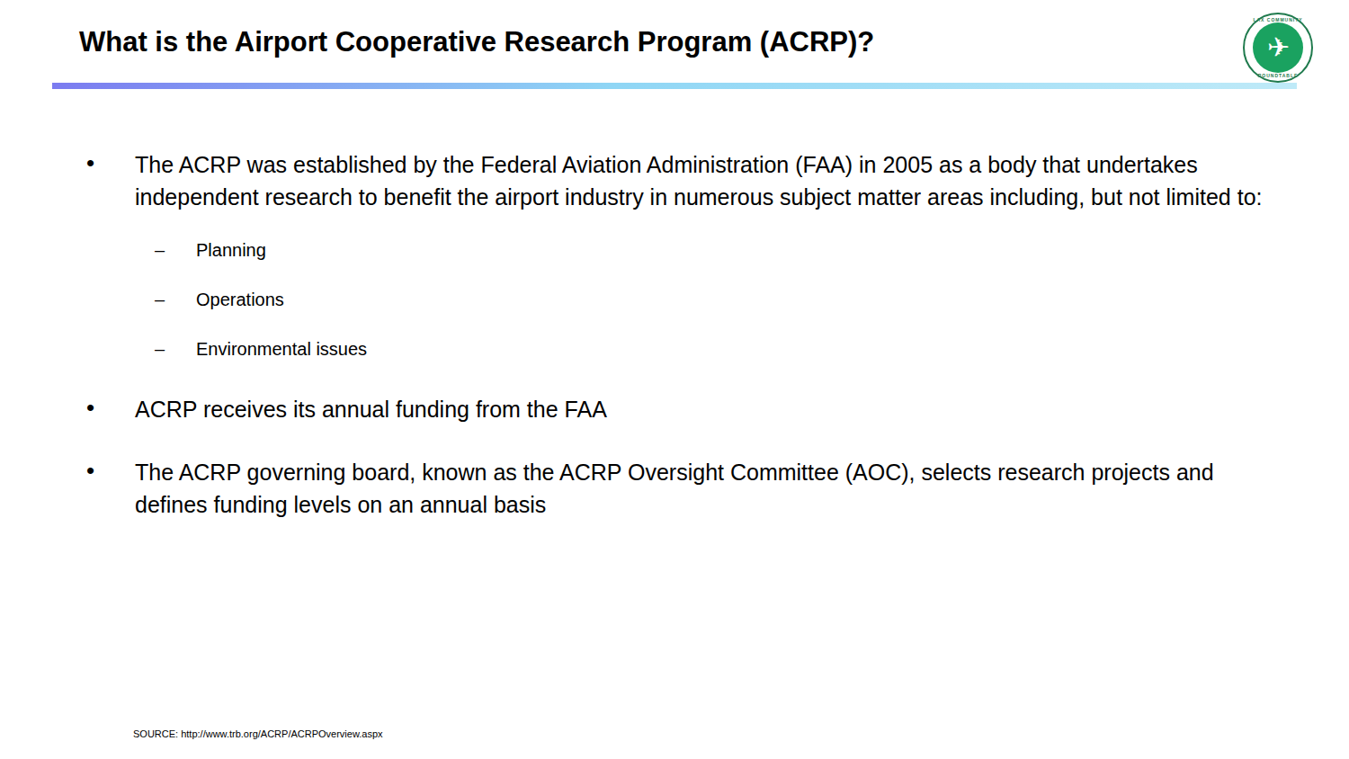What is the Airport Cooperative Research Program (ACRP)?
LAX COMMUNITY
✈
ROUNDTABLE
The ACRP was established by the Federal Aviation Administration (FAA) in 2005 as a body that undertakes independent research to benefit the airport industry in numerous subject matter areas including, but not limited to:
Planning
Operations
Environmental issues
ACRP receives its annual funding from the FAA
The ACRP governing board, known as the ACRP Oversight Committee (AOC), selects research projects and defines funding levels on an annual basis
SOURCE: http://www.trb.org/ACRP/ACRPOverview.aspx